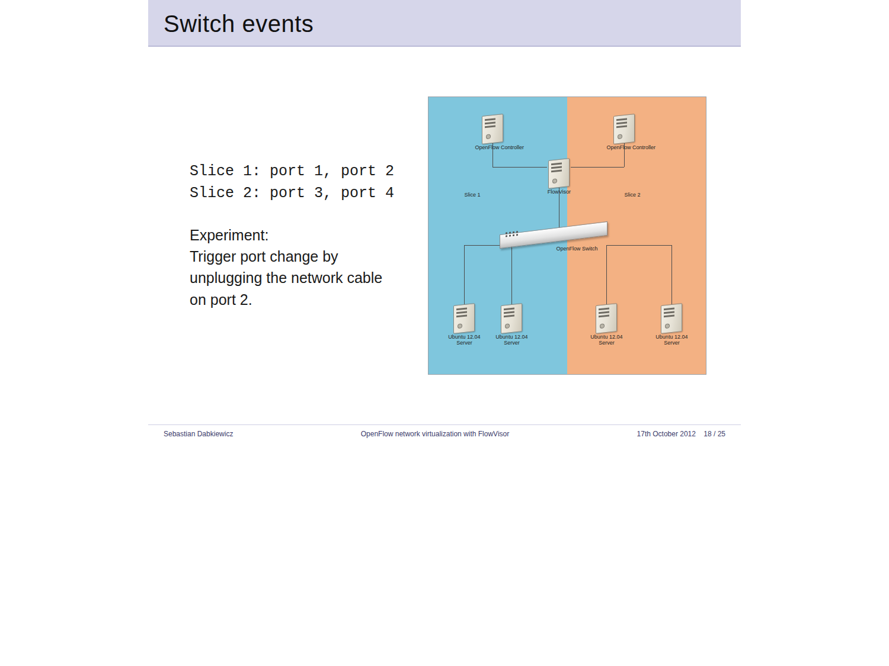Switch events
Slice 1: port 1, port 2 Slice 2: port 3, port 4
Experiment:
Trigger port change by unplugging the network cable on port 2.
OpenFlow Controller
OpenFlow Controller
FlowVisor
Slice 1
Slice 2
OpenFlow Switch
Ubuntu 12.04
Server
Ubuntu 12.04
Server
Ubuntu 12.04
Server
Ubuntu 12.04
Server
Sebastian Dabkiewicz
OpenFlow network virtualization with FlowVisor
17th October 2012 18 / 25